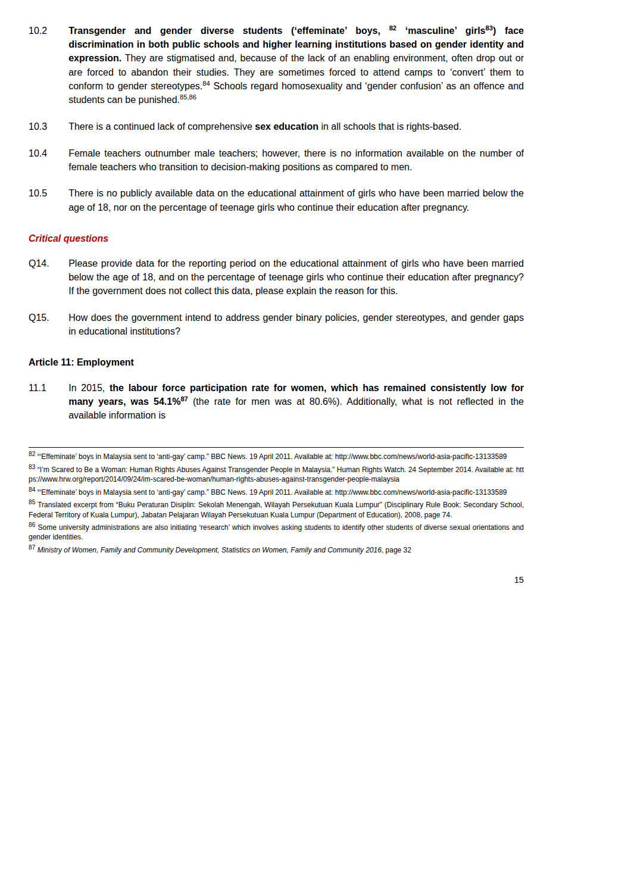10.2
Transgender and gender diverse students (‘effeminate’ boys, 82 ‘masculine’ girls83) face discrimination in both public schools and higher learning institutions based on gender identity and expression. They are stigmatised and, because of the lack of an enabling environment, often drop out or are forced to abandon their studies. They are sometimes forced to attend camps to ‘convert’ them to conform to gender stereotypes.84 Schools regard homosexuality and ‘gender confusion’ as an offence and students can be punished.85,86
10.3
There is a continued lack of comprehensive sex education in all schools that is rights-based.
10.4
Female teachers outnumber male teachers; however, there is no information available on the number of female teachers who transition to decision-making positions as compared to men.
10.5
There is no publicly available data on the educational attainment of girls who have been married below the age of 18, nor on the percentage of teenage girls who continue their education after pregnancy.
Critical questions
Q14.
Please provide data for the reporting period on the educational attainment of girls who have been married below the age of 18, and on the percentage of teenage girls who continue their education after pregnancy? If the government does not collect this data, please explain the reason for this.
Q15.
How does the government intend to address gender binary policies, gender stereotypes, and gender gaps in educational institutions?
Article 11: Employment
11.1
In 2015, the labour force participation rate for women, which has remained consistently low for many years, was 54.1%87 (the rate for men was at 80.6%). Additionally, what is not reflected in the available information is
82 “‘Effeminate’ boys in Malaysia sent to ‘anti-gay’ camp.” BBC News. 19 April 2011. Available at: http://www.bbc.com/news/world-asia-pacific-13133589
83 “I’m Scared to Be a Woman: Human Rights Abuses Against Transgender People in Malaysia.” Human Rights Watch. 24 September 2014. Available at: https://www.hrw.org/report/2014/09/24/im-scared-be-woman/human-rights-abuses-against-transgender-people-malaysia
84 “‘Effeminate’ boys in Malaysia sent to ‘anti-gay’ camp.” BBC News. 19 April 2011. Available at: http://www.bbc.com/news/world-asia-pacific-13133589
85 Translated excerpt from “Buku Peraturan Disiplin: Sekolah Menengah, Wilayah Persekutuan Kuala Lumpur” (Disciplinary Rule Book: Secondary School, Federal Territory of Kuala Lumpur), Jabatan Pelajaran Wilayah Persekutuan Kuala Lumpur (Department of Education), 2008, page 74.
86 Some university administrations are also initiating ‘research’ which involves asking students to identify other students of diverse sexual orientations and gender identities.
87 Ministry of Women, Family and Community Development, Statistics on Women, Family and Community 2016, page 32
15